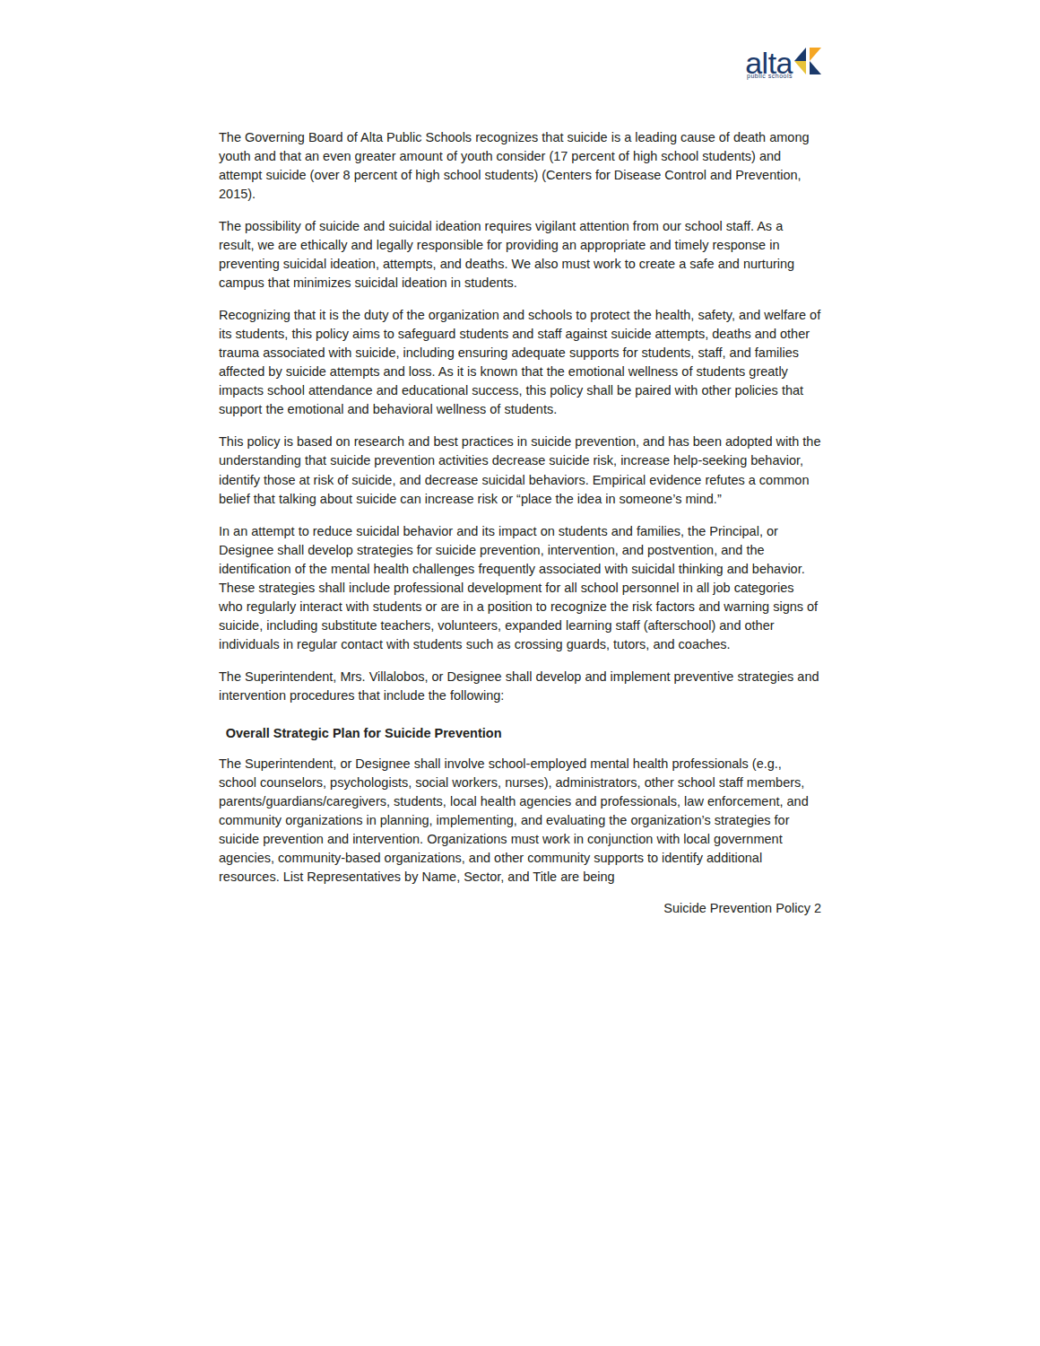altapublic schools
The Governing Board of Alta Public Schools recognizes that suicide is a leading cause of death among youth and that an even greater amount of youth consider (17 percent of high school students) and attempt suicide (over 8 percent of high school students) (Centers for Disease Control and Prevention, 2015).
The possibility of suicide and suicidal ideation requires vigilant attention from our school staff. As a result, we are ethically and legally responsible for providing an appropriate and timely response in preventing suicidal ideation, attempts, and deaths. We also must work to create a safe and nurturing campus that minimizes suicidal ideation in students.
Recognizing that it is the duty of the organization and schools to protect the health, safety, and welfare of its students, this policy aims to safeguard students and staff against suicide attempts, deaths and other trauma associated with suicide, including ensuring adequate supports for students, staff, and families affected by suicide attempts and loss. As it is known that the emotional wellness of students greatly impacts school attendance and educational success, this policy shall be paired with other policies that support the emotional and behavioral wellness of students.
This policy is based on research and best practices in suicide prevention, and has been adopted with the understanding that suicide prevention activities decrease suicide risk, increase help-seeking behavior, identify those at risk of suicide, and decrease suicidal behaviors. Empirical evidence refutes a common belief that talking about suicide can increase risk or “place the idea in someone’s mind.”
In an attempt to reduce suicidal behavior and its impact on students and families, the Principal, or Designee shall develop strategies for suicide prevention, intervention, and postvention, and the identification of the mental health challenges frequently associated with suicidal thinking and behavior. These strategies shall include professional development for all school personnel in all job categories who regularly interact with students or are in a position to recognize the risk factors and warning signs of suicide, including substitute teachers, volunteers, expanded learning staff (afterschool) and other individuals in regular contact with students such as crossing guards, tutors, and coaches.
The Superintendent, Mrs. Villalobos, or Designee shall develop and implement preventive strategies and intervention procedures that include the following:
Overall Strategic Plan for Suicide Prevention
The Superintendent, or Designee shall involve school-employed mental health professionals (e.g., school counselors, psychologists, social workers, nurses), administrators, other school staff members, parents/guardians/caregivers, students, local health agencies and professionals, law enforcement, and community organizations in planning, implementing, and evaluating the organization’s strategies for suicide prevention and intervention. Organizations must work in conjunction with local government agencies, community-based organizations, and other community supports to identify additional resources. List Representatives by Name, Sector, and Title are being
Suicide Prevention Policy 2